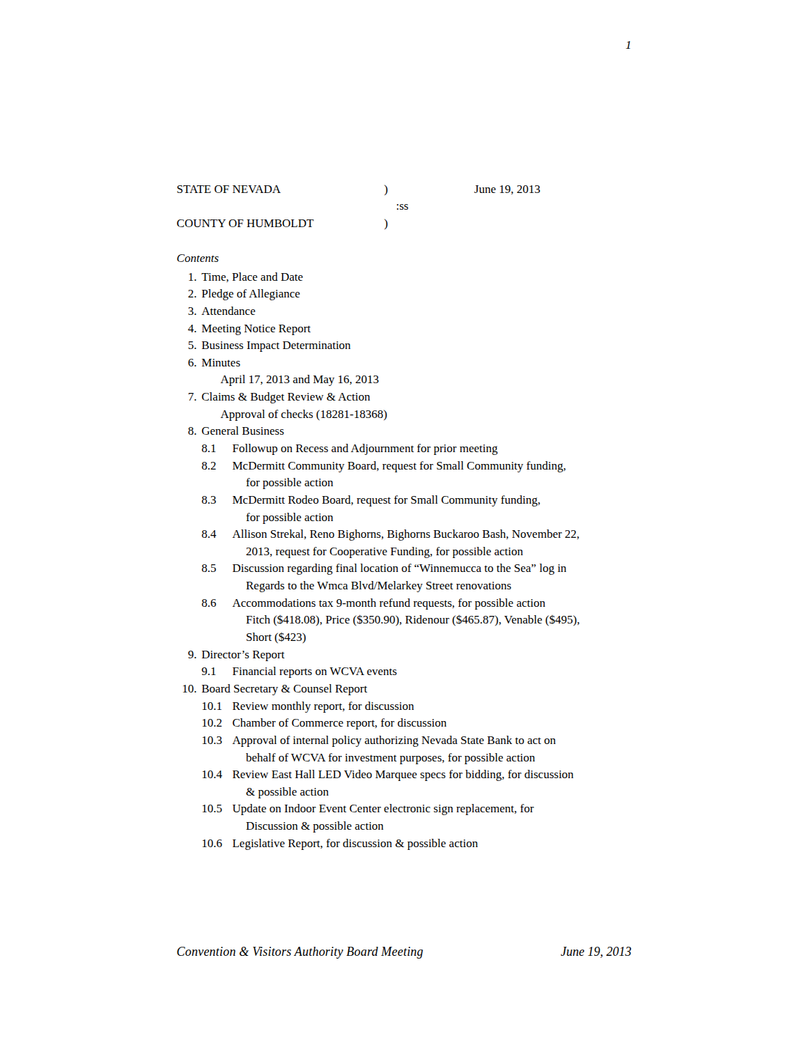1
STATE OF NEVADA
)
June 19, 2013
:ss
COUNTY OF HUMBOLDT
)
Contents
1. Time, Place and Date
2. Pledge of Allegiance
3. Attendance
4. Meeting Notice Report
5. Business Impact Determination
6. Minutes April 17, 2013 and May 16, 2013
7. Claims & Budget Review & Action Approval of checks (18281-18368)
8. General Business
8.1 Followup on Recess and Adjournment for prior meeting
8.2 McDermitt Community Board, request for Small Community funding, for possible action
8.3 McDermitt Rodeo Board, request for Small Community funding, for possible action
8.4 Allison Strekal, Reno Bighorns, Bighorns Buckaroo Bash, November 22, 2013, request for Cooperative Funding, for possible action
8.5 Discussion regarding final location of “Winnemucca to the Sea” log in Regards to the Wmca Blvd/Melarkey Street renovations
8.6 Accommodations tax 9-month refund requests, for possible action Fitch ($418.08), Price ($350.90), Ridenour ($465.87), Venable ($495), Short ($423)
9. Director’s Report
9.1 Financial reports on WCVA events
10. Board Secretary & Counsel Report
10.1 Review monthly report, for discussion
10.2 Chamber of Commerce report, for discussion
10.3 Approval of internal policy authorizing Nevada State Bank to act on behalf of WCVA for investment purposes, for possible action
10.4 Review East Hall LED Video Marquee specs for bidding, for discussion & possible action
10.5 Update on Indoor Event Center electronic sign replacement, for Discussion & possible action
10.6 Legislative Report, for discussion & possible action
Convention & Visitors Authority Board Meeting
June 19, 2013